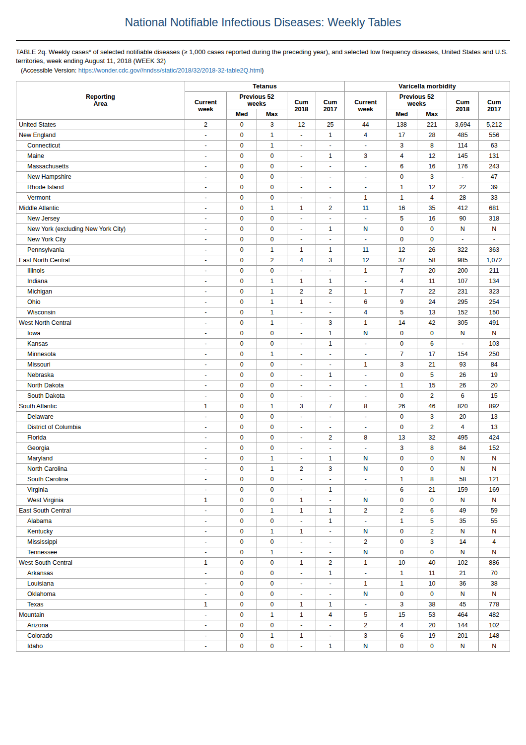National Notifiable Infectious Diseases: Weekly Tables
TABLE 2q. Weekly cases* of selected notifiable diseases (≥ 1,000 cases reported during the preceding year), and selected low frequency diseases, United States and U.S. territories, week ending August 11, 2018 (WEEK 32)
(Accessible Version: https://wonder.cdc.gov//nndss/static/2018/32/2018-32-table2Q.html)
| Reporting Area | Tetanus | Varicella morbidity |
| --- | --- | --- |
| Current week | Previous 52 weeks | Cum 2018 | Cum 2017 | Current week | Previous 52 weeks | Cum 2018 | Cum 2017 |
| Med | Max | Med | Max |
| United States | 2 | 0 | 3 | 12 | 25 | 44 | 138 | 221 | 3,694 | 5,212 |
| New England | - | 0 | 1 | - | 1 | 4 | 17 | 28 | 485 | 556 |
| Connecticut | - | 0 | 1 | - | - | - | 3 | 8 | 114 | 63 |
| Maine | - | 0 | 0 | - | 1 | 3 | 4 | 12 | 145 | 131 |
| Massachusetts | - | 0 | 0 | - | - | - | 6 | 16 | 176 | 243 |
| New Hampshire | - | 0 | 0 | - | - | - | 0 | 3 | - | 47 |
| Rhode Island | - | 0 | 0 | - | - | - | 1 | 12 | 22 | 39 |
| Vermont | - | 0 | 0 | - | - | 1 | 1 | 4 | 28 | 33 |
| Middle Atlantic | - | 0 | 1 | 1 | 2 | 11 | 16 | 35 | 412 | 681 |
| New Jersey | - | 0 | 0 | - | - | - | 5 | 16 | 90 | 318 |
| New York (excluding New York City) | - | 0 | 0 | - | 1 | N | 0 | 0 | N | N |
| New York City | - | 0 | 0 | - | - | - | 0 | 0 | - | - |
| Pennsylvania | - | 0 | 1 | 1 | 1 | 11 | 12 | 26 | 322 | 363 |
| East North Central | - | 0 | 2 | 4 | 3 | 12 | 37 | 58 | 985 | 1,072 |
| Illinois | - | 0 | 0 | - | - | 1 | 7 | 20 | 200 | 211 |
| Indiana | - | 0 | 1 | 1 | 1 | - | 4 | 11 | 107 | 134 |
| Michigan | - | 0 | 1 | 2 | 2 | 1 | 7 | 22 | 231 | 323 |
| Ohio | - | 0 | 1 | 1 | - | 6 | 9 | 24 | 295 | 254 |
| Wisconsin | - | 0 | 1 | - | - | 4 | 5 | 13 | 152 | 150 |
| West North Central | - | 0 | 1 | - | 3 | 1 | 14 | 42 | 305 | 491 |
| Iowa | - | 0 | 0 | - | 1 | N | 0 | 0 | N | N |
| Kansas | - | 0 | 0 | - | 1 | - | 0 | 6 | - | 103 |
| Minnesota | - | 0 | 1 | - | - | - | 7 | 17 | 154 | 250 |
| Missouri | - | 0 | 0 | - | - | 1 | 3 | 21 | 93 | 84 |
| Nebraska | - | 0 | 0 | - | 1 | - | 0 | 5 | 26 | 19 |
| North Dakota | - | 0 | 0 | - | - | - | 1 | 15 | 26 | 20 |
| South Dakota | - | 0 | 0 | - | - | - | 0 | 2 | 6 | 15 |
| South Atlantic | 1 | 0 | 1 | 3 | 7 | 8 | 26 | 46 | 820 | 892 |
| Delaware | - | 0 | 0 | - | - | - | 0 | 3 | 20 | 13 |
| District of Columbia | - | 0 | 0 | - | - | - | 0 | 2 | 4 | 13 |
| Florida | - | 0 | 0 | - | 2 | 8 | 13 | 32 | 495 | 424 |
| Georgia | - | 0 | 0 | - | - | - | 3 | 8 | 84 | 152 |
| Maryland | - | 0 | 1 | - | 1 | N | 0 | 0 | N | N |
| North Carolina | - | 0 | 1 | 2 | 3 | N | 0 | 0 | N | N |
| South Carolina | - | 0 | 0 | - | - | - | 1 | 8 | 58 | 121 |
| Virginia | - | 0 | 0 | - | 1 | - | 6 | 21 | 159 | 169 |
| West Virginia | 1 | 0 | 0 | 1 | - | N | 0 | 0 | N | N |
| East South Central | - | 0 | 1 | 1 | 1 | 2 | 2 | 6 | 49 | 59 |
| Alabama | - | 0 | 0 | - | 1 | - | 1 | 5 | 35 | 55 |
| Kentucky | - | 0 | 1 | 1 | - | N | 0 | 2 | N | N |
| Mississippi | - | 0 | 0 | - | - | 2 | 0 | 3 | 14 | 4 |
| Tennessee | - | 0 | 1 | - | - | N | 0 | 0 | N | N |
| West South Central | 1 | 0 | 0 | 1 | 2 | 1 | 10 | 40 | 102 | 886 |
| Arkansas | - | 0 | 0 | - | 1 | - | 1 | 11 | 21 | 70 |
| Louisiana | - | 0 | 0 | - | - | 1 | 1 | 10 | 36 | 38 |
| Oklahoma | - | 0 | 0 | - | - | N | 0 | 0 | N | N |
| Texas | 1 | 0 | 0 | 1 | 1 | - | 3 | 38 | 45 | 778 |
| Mountain | - | 0 | 1 | 1 | 4 | 5 | 15 | 53 | 464 | 482 |
| Arizona | - | 0 | 0 | - | - | 2 | 4 | 20 | 144 | 102 |
| Colorado | - | 0 | 1 | 1 | - | 3 | 6 | 19 | 201 | 148 |
| Idaho | - | 0 | 0 | - | 1 | N | 0 | 0 | N | N |